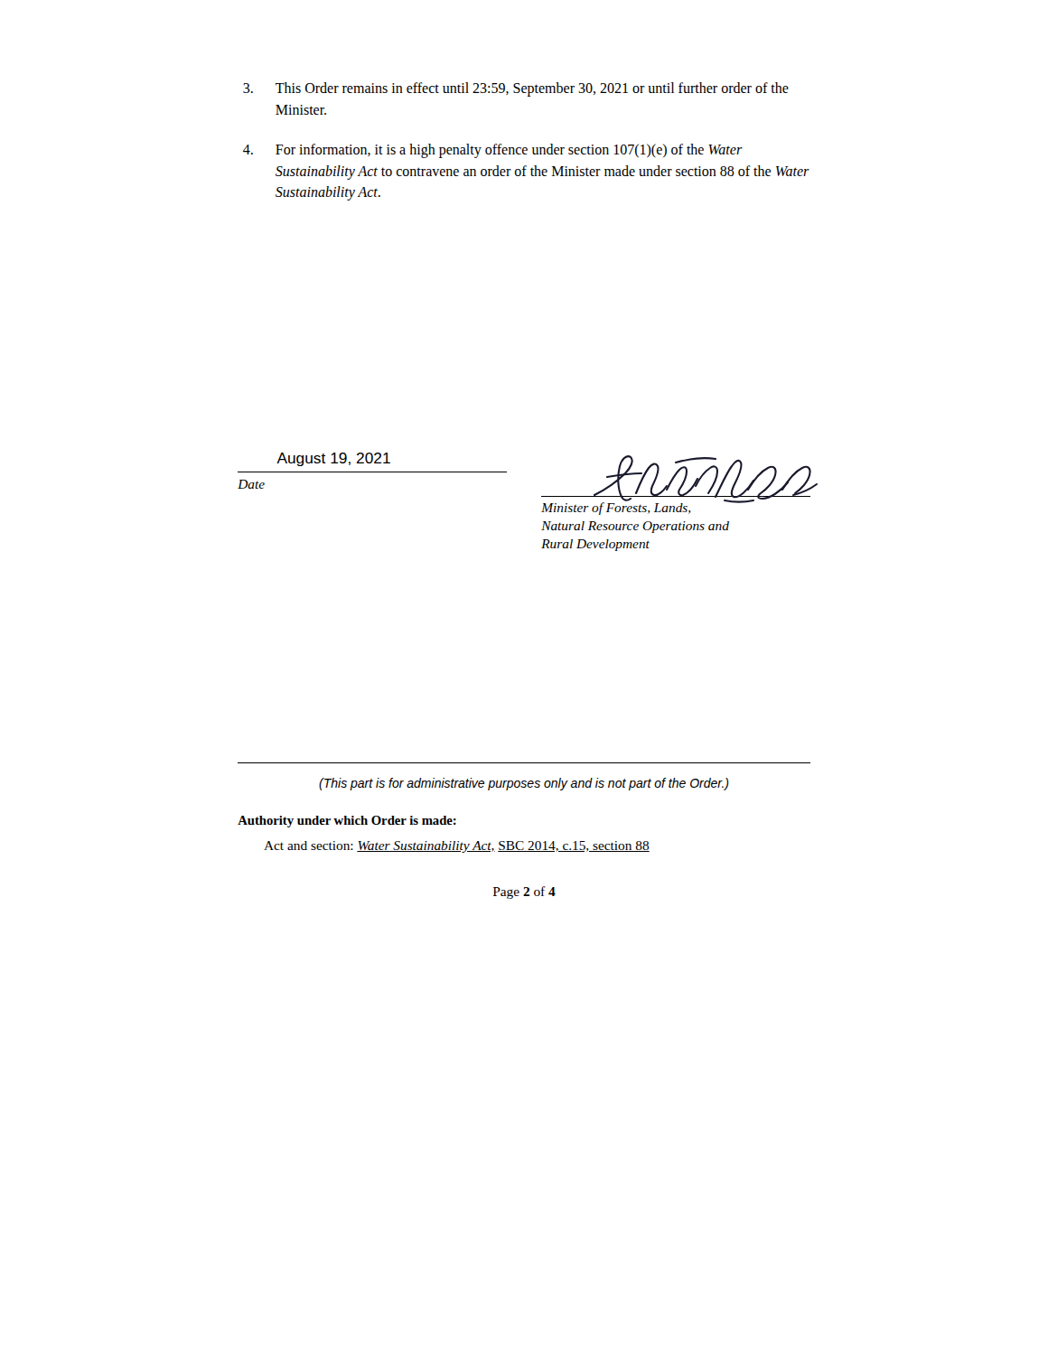3. This Order remains in effect until 23:59, September 30, 2021 or until further order of the Minister.
4. For information, it is a high penalty offence under section 107(1)(e) of the Water Sustainability Act to contravene an order of the Minister made under section 88 of the Water Sustainability Act.
August 19, 2021
Date
Minister of Forests, Lands,
Natural Resource Operations and
Rural Development
(This part is for administrative purposes only and is not part of the Order.)
Authority under which Order is made:
Act and section: Water Sustainability Act, SBC 2014, c.15, section 88
Page 2 of 4